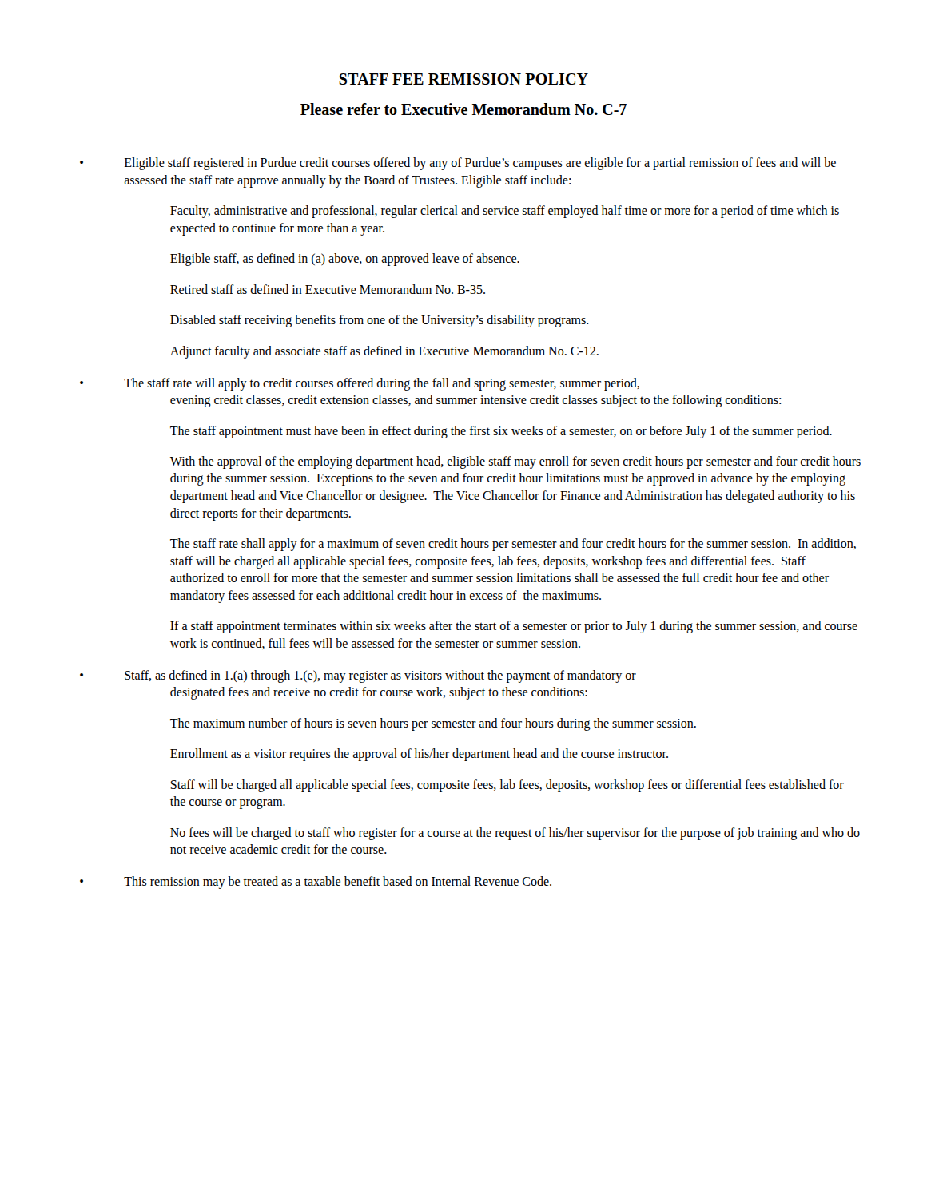STAFF FEE REMISSION POLICY
Please refer to Executive Memorandum No. C-7
Eligible staff registered in Purdue credit courses offered by any of Purdue’s campuses are eligible for a partial remission of fees and will be assessed the staff rate approve annually by the Board of Trustees. Eligible staff include:
Faculty, administrative and professional, regular clerical and service staff employed half time or more for a period of time which is expected to continue for more than a year.
Eligible staff, as defined in (a) above, on approved leave of absence.
Retired staff as defined in Executive Memorandum No. B-35.
Disabled staff receiving benefits from one of the University’s disability programs.
Adjunct faculty and associate staff as defined in Executive Memorandum No. C-12.
The staff rate will apply to credit courses offered during the fall and spring semester, summer period,
evening credit classes, credit extension classes, and summer intensive credit classes subject to the following conditions:
The staff appointment must have been in effect during the first six weeks of a semester, on or before July 1 of the summer period.
With the approval of the employing department head, eligible staff may enroll for seven credit hours per semester and four credit hours during the summer session. Exceptions to the seven and four credit hour limitations must be approved in advance by the employing department head and Vice Chancellor or designee. The Vice Chancellor for Finance and Administration has delegated authority to his direct reports for their departments.
The staff rate shall apply for a maximum of seven credit hours per semester and four credit hours for the summer session. In addition, staff will be charged all applicable special fees, composite fees, lab fees, deposits, workshop fees and differential fees. Staff authorized to enroll for more that the semester and summer session limitations shall be assessed the full credit hour fee and other mandatory fees assessed for each additional credit hour in excess of the maximums.
If a staff appointment terminates within six weeks after the start of a semester or prior to July 1 during the summer session, and course work is continued, full fees will be assessed for the semester or summer session.
Staff, as defined in 1.(a) through 1.(e), may register as visitors without the payment of mandatory or
designated fees and receive no credit for course work, subject to these conditions:
The maximum number of hours is seven hours per semester and four hours during the summer session.
Enrollment as a visitor requires the approval of his/her department head and the course instructor.
Staff will be charged all applicable special fees, composite fees, lab fees, deposits, workshop fees or differential fees established for the course or program.
No fees will be charged to staff who register for a course at the request of his/her supervisor for the purpose of job training and who do not receive academic credit for the course.
This remission may be treated as a taxable benefit based on Internal Revenue Code.